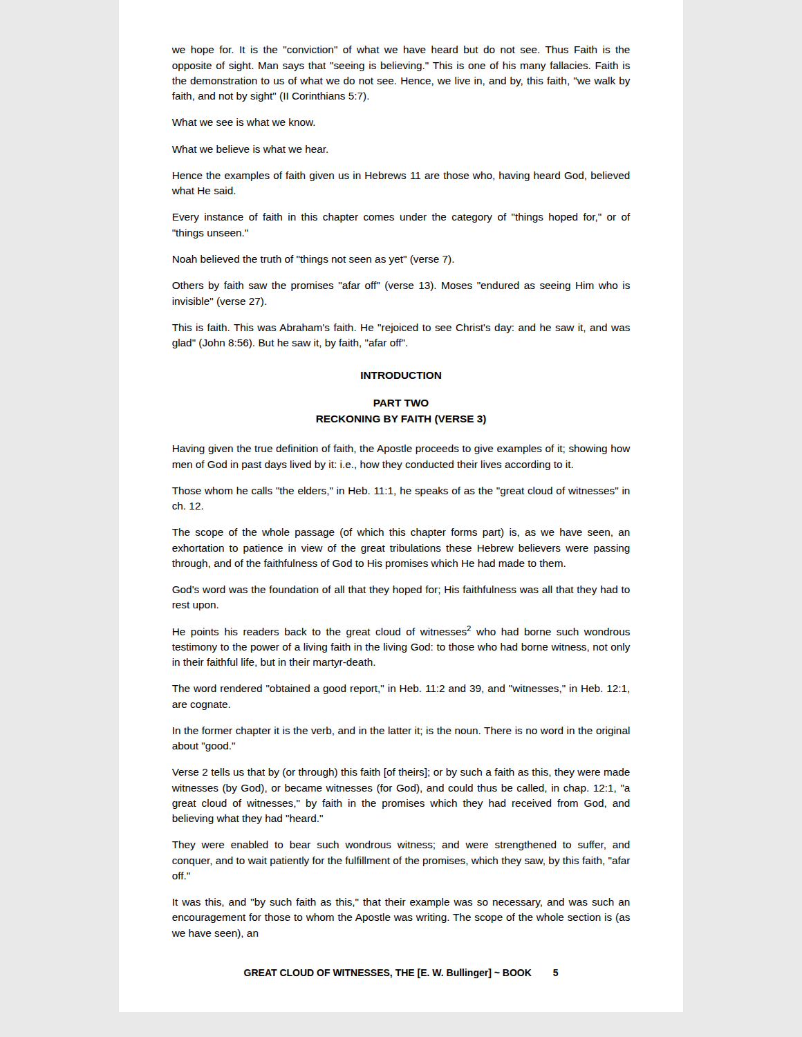we hope for. It is the "conviction" of what we have heard but do not see. Thus Faith is the opposite of sight. Man says that "seeing is believing." This is one of his many fallacies. Faith is the demonstration to us of what we do not see. Hence, we live in, and by, this faith, "we walk by faith, and not by sight" (II Corinthians 5:7).
What we see is what we know.
What we believe is what we hear.
Hence the examples of faith given us in Hebrews 11 are those who, having heard God, believed what He said.
Every instance of faith in this chapter comes under the category of "things hoped for," or of "things unseen."
Noah believed the truth of "things not seen as yet" (verse 7).
Others by faith saw the promises "afar off" (verse 13). Moses "endured as seeing Him who is invisible" (verse 27).
This is faith. This was Abraham's faith. He "rejoiced to see Christ's day: and he saw it, and was glad" (John 8:56). But he saw it, by faith, "afar off".
INTRODUCTION
PART TWO
RECKONING BY FAITH (VERSE 3)
Having given the true definition of faith, the Apostle proceeds to give examples of it; showing how men of God in past days lived by it: i.e., how they conducted their lives according to it.
Those whom he calls "the elders," in Heb. 11:1, he speaks of as the "great cloud of witnesses" in ch. 12.
The scope of the whole passage (of which this chapter forms part) is, as we have seen, an exhortation to patience in view of the great tribulations these Hebrew believers were passing through, and of the faithfulness of God to His promises which He had made to them.
God's word was the foundation of all that they hoped for; His faithfulness was all that they had to rest upon.
He points his readers back to the great cloud of witnesses2 who had borne such wondrous testimony to the power of a living faith in the living God: to those who had borne witness, not only in their faithful life, but in their martyr-death.
The word rendered "obtained a good report," in Heb. 11:2 and 39, and "witnesses," in Heb. 12:1, are cognate.
In the former chapter it is the verb, and in the latter it; is the noun. There is no word in the original about "good."
Verse 2 tells us that by (or through) this faith [of theirs]; or by such a faith as this, they were made witnesses (by God), or became witnesses (for God), and could thus be called, in chap. 12:1, "a great cloud of witnesses," by faith in the promises which they had received from God, and believing what they had "heard."
They were enabled to bear such wondrous witness; and were strengthened to suffer, and conquer, and to wait patiently for the fulfillment of the promises, which they saw, by this faith, "afar off."
It was this, and "by such faith as this," that their example was so necessary, and was such an encouragement for those to whom the Apostle was writing. The scope of the whole section is (as we have seen), an
GREAT CLOUD OF WITNESSES, THE [E. W. Bullinger] ~ BOOK5